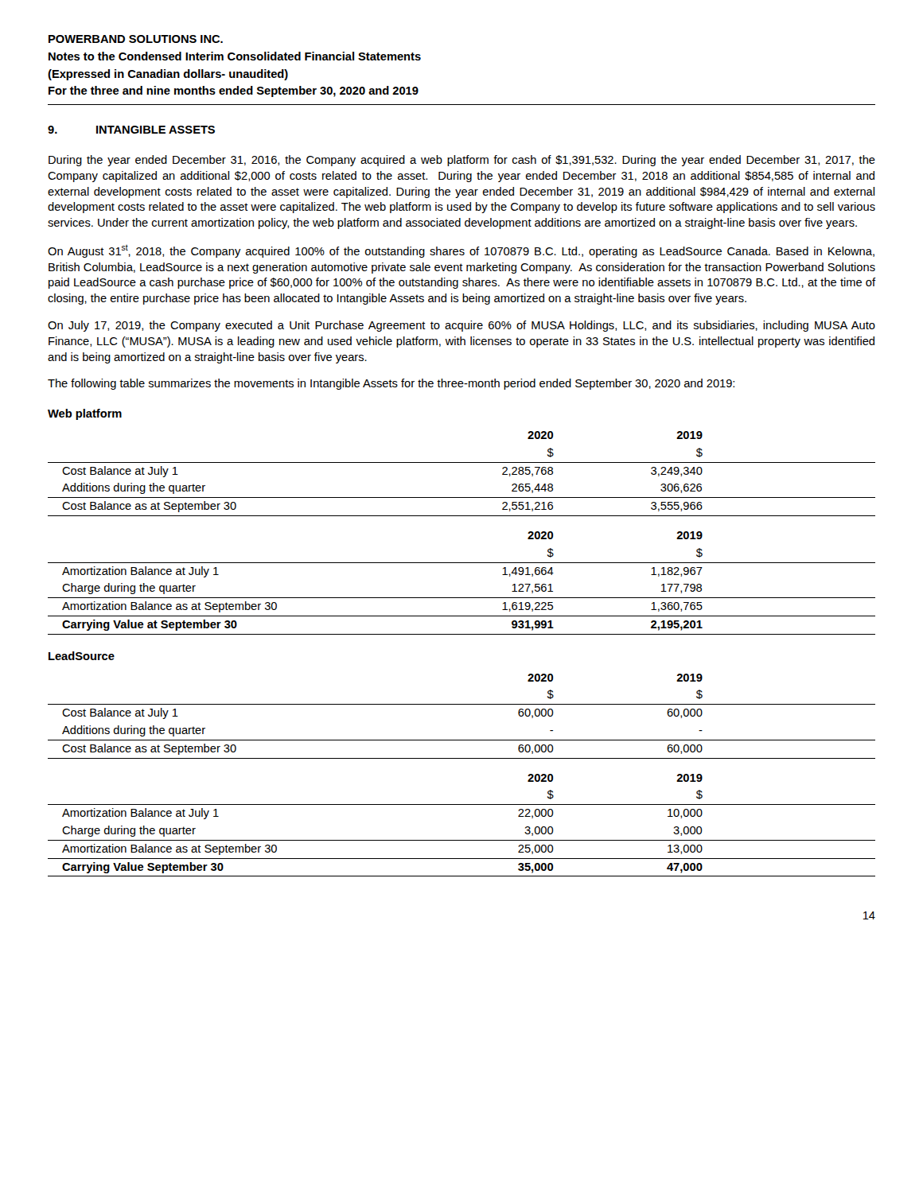POWERBAND SOLUTIONS INC.
Notes to the Condensed Interim Consolidated Financial Statements
(Expressed in Canadian dollars- unaudited)
For the three and nine months ended September 30, 2020 and 2019
9. INTANGIBLE ASSETS
During the year ended December 31, 2016, the Company acquired a web platform for cash of $1,391,532. During the year ended December 31, 2017, the Company capitalized an additional $2,000 of costs related to the asset. During the year ended December 31, 2018 an additional $854,585 of internal and external development costs related to the asset were capitalized. During the year ended December 31, 2019 an additional $984,429 of internal and external development costs related to the asset were capitalized. The web platform is used by the Company to develop its future software applications and to sell various services. Under the current amortization policy, the web platform and associated development additions are amortized on a straight-line basis over five years.
On August 31st, 2018, the Company acquired 100% of the outstanding shares of 1070879 B.C. Ltd., operating as LeadSource Canada. Based in Kelowna, British Columbia, LeadSource is a next generation automotive private sale event marketing Company. As consideration for the transaction Powerband Solutions paid LeadSource a cash purchase price of $60,000 for 100% of the outstanding shares. As there were no identifiable assets in 1070879 B.C. Ltd., at the time of closing, the entire purchase price has been allocated to Intangible Assets and is being amortized on a straight-line basis over five years.
On July 17, 2019, the Company executed a Unit Purchase Agreement to acquire 60% of MUSA Holdings, LLC, and its subsidiaries, including MUSA Auto Finance, LLC (“MUSA”). MUSA is a leading new and used vehicle platform, with licenses to operate in 33 States in the U.S. intellectual property was identified and is being amortized on a straight-line basis over five years.
The following table summarizes the movements in Intangible Assets for the three-month period ended September 30, 2020 and 2019:
Web platform
| | 2020 | 2019 | |
| | $ | $ | |
| Cost Balance at July 1 | 2,285,768 | 3,249,340 | |
| Additions during the quarter | 265,448 | 306,626 | |
| Cost Balance as at September 30 | 2,551,216 | 3,555,966 | |
| | 2020 | 2019 | |
| | $ | $ | |
| Amortization Balance at July 1 | 1,491,664 | 1,182,967 | |
| Charge during the quarter | 127,561 | 177,798 | |
| Amortization Balance as at September 30 | 1,619,225 | 1,360,765 | |
| Carrying Value at September 30 | 931,991 | 2,195,201 | |
LeadSource
| | 2020 | 2019 | |
| | $ | $ | |
| Cost Balance at July 1 | 60,000 | 60,000 | |
| Additions during the quarter | - | - | |
| Cost Balance as at September 30 | 60,000 | 60,000 | |
| | 2020 | 2019 | |
| | $ | $ | |
| Amortization Balance at July 1 | 22,000 | 10,000 | |
| Charge during the quarter | 3,000 | 3,000 | |
| Amortization Balance as at September 30 | 25,000 | 13,000 | |
| Carrying Value September 30 | 35,000 | 47,000 | |
14